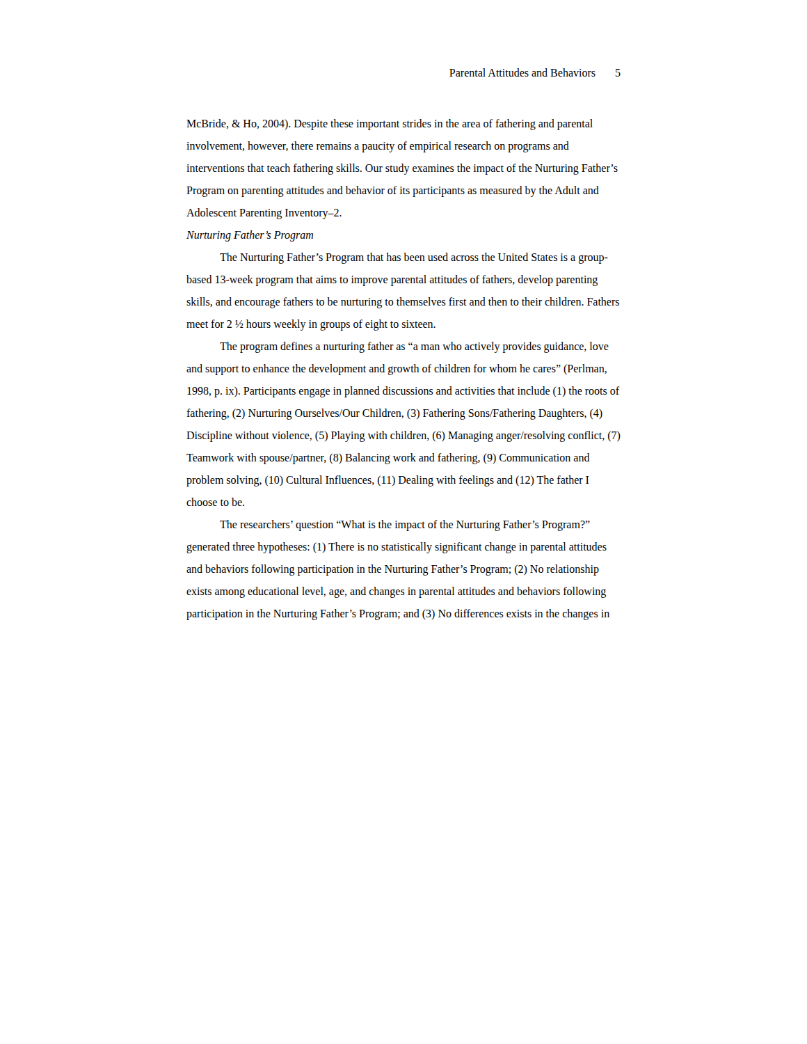Parental Attitudes and Behaviors 5
McBride, & Ho, 2004). Despite these important strides in the area of fathering and parental involvement, however, there remains a paucity of empirical research on programs and interventions that teach fathering skills. Our study examines the impact of the Nurturing Father’s Program on parenting attitudes and behavior of its participants as measured by the Adult and Adolescent Parenting Inventory–2.
Nurturing Father’s Program
The Nurturing Father’s Program that has been used across the United States is a group-based 13-week program that aims to improve parental attitudes of fathers, develop parenting skills, and encourage fathers to be nurturing to themselves first and then to their children. Fathers meet for 2 ½ hours weekly in groups of eight to sixteen.
The program defines a nurturing father as “a man who actively provides guidance, love and support to enhance the development and growth of children for whom he cares” (Perlman, 1998, p. ix). Participants engage in planned discussions and activities that include (1) the roots of fathering, (2) Nurturing Ourselves/Our Children, (3) Fathering Sons/Fathering Daughters, (4) Discipline without violence, (5) Playing with children, (6) Managing anger/resolving conflict, (7) Teamwork with spouse/partner, (8) Balancing work and fathering, (9) Communication and problem solving, (10) Cultural Influences, (11) Dealing with feelings and (12) The father I choose to be.
The researchers’ question “What is the impact of the Nurturing Father’s Program?” generated three hypotheses: (1) There is no statistically significant change in parental attitudes and behaviors following participation in the Nurturing Father’s Program; (2) No relationship exists among educational level, age, and changes in parental attitudes and behaviors following participation in the Nurturing Father’s Program; and (3) No differences exists in the changes in